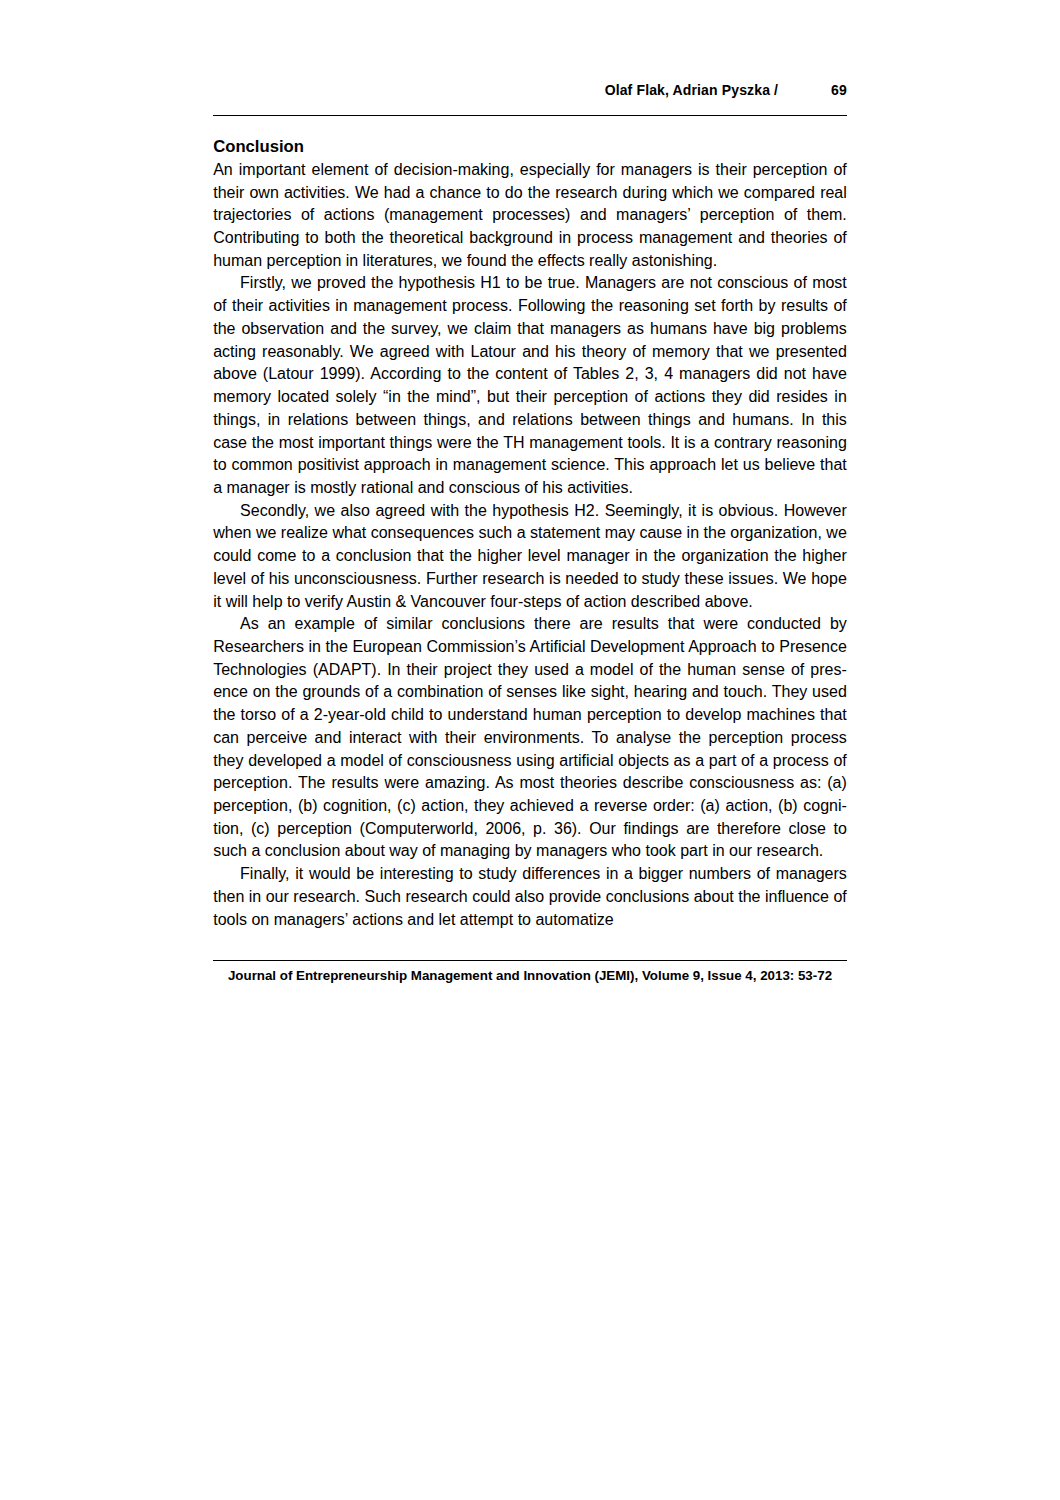Olaf Flak, Adrian Pyszka /69
Conclusion
An important element of decision-making, especially for managers is their perception of their own activities. We had a chance to do the research during which we compared real trajectories of actions (management processes) and managers’ perception of them. Contributing to both the theoretical background in process management and theories of human perception in literatures, we found the effects really astonishing.
Firstly, we proved the hypothesis H1 to be true. Managers are not conscious of most of their activities in management process. Following the reasoning set forth by results of the observation and the survey, we claim that managers as humans have big problems acting reasonably. We agreed with Latour and his theory of memory that we presented above (Latour 1999). According to the content of Tables 2, 3, 4 managers did not have memory located solely “in the mind”, but their perception of actions they did resides in things, in relations between things, and relations between things and humans. In this case the most important things were the TH management tools. It is a contrary reasoning to common positivist approach in management science. This approach let us believe that a manager is mostly rational and conscious of his activities.
Secondly, we also agreed with the hypothesis H2. Seemingly, it is obvious. However when we realize what consequences such a statement may cause in the organization, we could come to a conclusion that the higher level manager in the organization the higher level of his unconsciousness. Further research is needed to study these issues. We hope it will help to verify Austin & Vancouver four-steps of action described above.
As an example of similar conclusions there are results that were conducted by Researchers in the European Commission’s Artificial Development Approach to Presence Technologies (ADAPT). In their project they used a model of the human sense of presence on the grounds of a combination of senses like sight, hearing and touch. They used the torso of a 2-year-old child to understand human perception to develop machines that can perceive and interact with their environments. To analyse the perception process they developed a model of consciousness using artificial objects as a part of a process of perception. The results were amazing. As most theories describe consciousness as: (a) perception, (b) cognition, (c) action, they achieved a reverse order: (a) action, (b) cognition, (c) perception (Computerworld, 2006, p. 36). Our findings are therefore close to such a conclusion about way of managing by managers who took part in our research.
Finally, it would be interesting to study differences in a bigger numbers of managers then in our research. Such research could also provide conclusions about the influence of tools on managers’ actions and let attempt to automatize
Journal of Entrepreneurship Management and Innovation (JEMI), Volume 9, Issue 4, 2013: 53-72